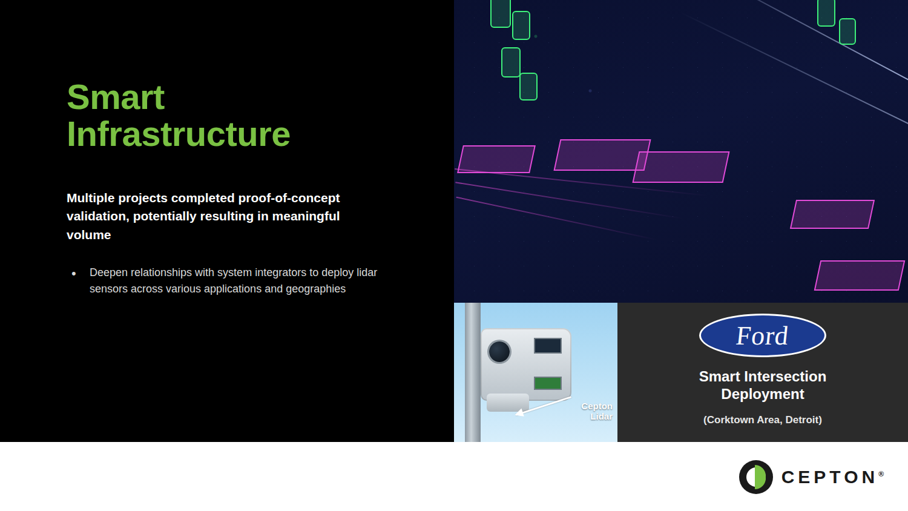9
Smart
Infrastructure
Multiple projects completed proof-of-concept validation, potentially resulting in meaningful volume
Deepen relationships with system integrators to deploy lidar sensors across various applications and geographies
Cepton
Lidar
Ford
Smart Intersection
Deployment
(Corktown Area, Detroit)
CEPTON®